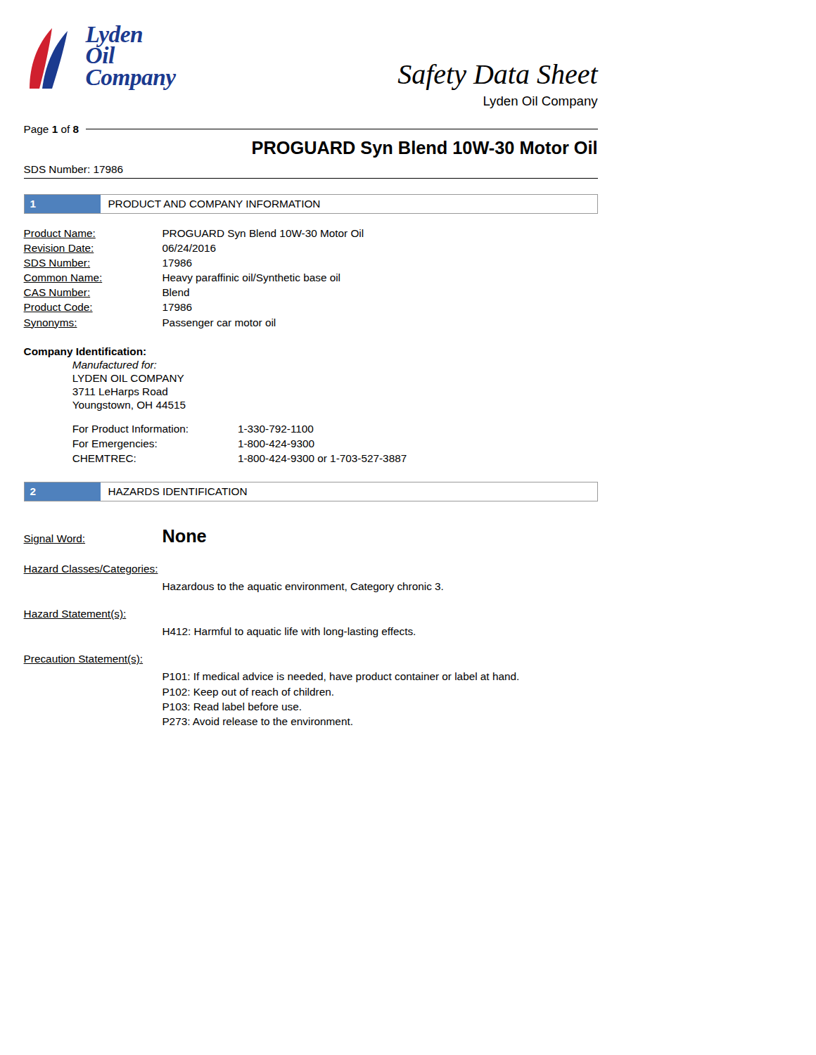Lyden
Oil
Company
Safety Data Sheet
Lyden Oil Company
Page 1 of 8
PROGUARD Syn Blend 10W-30 Motor Oil
SDS Number: 17986
1
PRODUCT AND COMPANY INFORMATION
| Product Name: | PROGUARD Syn Blend 10W-30 Motor Oil |
| Revision Date: | 06/24/2016 |
| SDS Number: | 17986 |
| Common Name: | Heavy paraffinic oil/Synthetic base oil |
| CAS Number: | Blend |
| Product Code: | 17986 |
| Synonyms: | Passenger car motor oil |
Company Identification:
Manufactured for:
LYDEN OIL COMPANY
3711 LeHarps Road
Youngstown, OH 44515
| For Product Information: | 1-330-792-1100 |
| For Emergencies: | 1-800-424-9300 |
| CHEMTREC: | 1-800-424-9300 or 1-703-527-3887 |
2
HAZARDS IDENTIFICATION
Signal Word:
None
Hazard Classes/Categories:
Hazardous to the aquatic environment, Category chronic 3.
Hazard Statement(s):
H412: Harmful to aquatic life with long-lasting effects.
Precaution Statement(s):
P101: If medical advice is needed, have product container or label at hand.
P102: Keep out of reach of children.
P103: Read label before use.
P273: Avoid release to the environment.